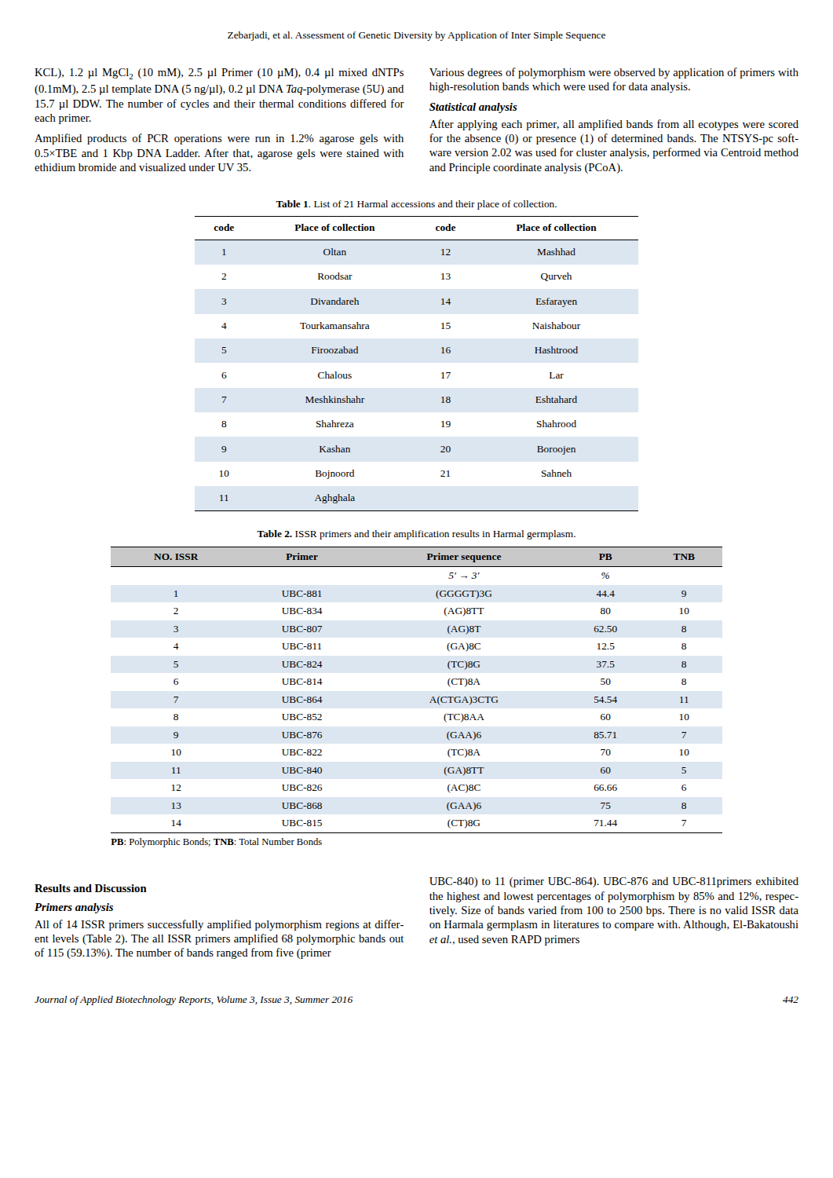Zebarjadi, et al. Assessment of Genetic Diversity by Application of Inter Simple Sequence
KCL), 1.2 µl MgCl2 (10 mM), 2.5 µl Primer (10 µM), 0.4 µl mixed dNTPs (0.1mM), 2.5 µl template DNA (5 ng/µl), 0.2 µl DNA Taq-polymerase (5U) and 15.7 µl DDW. The number of cycles and their thermal conditions differed for each primer.
Amplified products of PCR operations were run in 1.2% agarose gels with 0.5×TBE and 1 Kbp DNA Ladder. After that, agarose gels were stained with ethidium bromide and visualized under UV 35.
Various degrees of polymorphism were observed by application of primers with high-resolution bands which were used for data analysis.
Statistical analysis
After applying each primer, all amplified bands from all ecotypes were scored for the absence (0) or presence (1) of determined bands. The NTSYS-pc software version 2.02 was used for cluster analysis, performed via Centroid method and Principle coordinate analysis (PCoA).
Table 1. List of 21 Harmal accessions and their place of collection.
| code | Place of collection | code | Place of collection |
| --- | --- | --- | --- |
| 1 | Oltan | 12 | Mashhad |
| 2 | Roodsar | 13 | Qurveh |
| 3 | Divandareh | 14 | Esfarayen |
| 4 | Tourkamansahra | 15 | Naishabour |
| 5 | Firoozabad | 16 | Hashtrood |
| 6 | Chalous | 17 | Lar |
| 7 | Meshkinshahr | 18 | Eshtahard |
| 8 | Shahreza | 19 | Shahrood |
| 9 | Kashan | 20 | Boroojen |
| 10 | Bojnoord | 21 | Sahneh |
| 11 | Aghghala | | |
Table 2. ISSR primers and their amplification results in Harmal germplasm.
| NO. ISSR | Primer | Primer sequence | PB | TNB |
| --- | --- | --- | --- | --- |
| | | 5′ → 3′ | % | |
| 1 | UBC-881 | (GGGGT)3G | 44.4 | 9 |
| 2 | UBC-834 | (AG)8TT | 80 | 10 |
| 3 | UBC-807 | (AG)8T | 62.50 | 8 |
| 4 | UBC-811 | (GA)8C | 12.5 | 8 |
| 5 | UBC-824 | (TC)8G | 37.5 | 8 |
| 6 | UBC-814 | (CT)8A | 50 | 8 |
| 7 | UBC-864 | A(CTGA)3CTG | 54.54 | 11 |
| 8 | UBC-852 | (TC)8AA | 60 | 10 |
| 9 | UBC-876 | (GAA)6 | 85.71 | 7 |
| 10 | UBC-822 | (TC)8A | 70 | 10 |
| 11 | UBC-840 | (GA)8TT | 60 | 5 |
| 12 | UBC-826 | (AC)8C | 66.66 | 6 |
| 13 | UBC-868 | (GAA)6 | 75 | 8 |
| 14 | UBC-815 | (CT)8G | 71.44 | 7 |
PB: Polymorphic Bonds; TNB: Total Number Bonds
Results and Discussion
Primers analysis
All of 14 ISSR primers successfully amplified polymorphism regions at different levels (Table 2). The all ISSR primers amplified 68 polymorphic bands out of 115 (59.13%). The number of bands ranged from five (primer
UBC-840) to 11 (primer UBC-864). UBC-876 and UBC-811primers exhibited the highest and lowest percentages of polymorphism by 85% and 12%, respectively. Size of bands varied from 100 to 2500 bps. There is no valid ISSR data on Harmala germplasm in literatures to compare with. Although, El-Bakatoushi et al., used seven RAPD primers
Journal of Applied Biotechnology Reports, Volume 3, Issue 3, Summer 2016
442